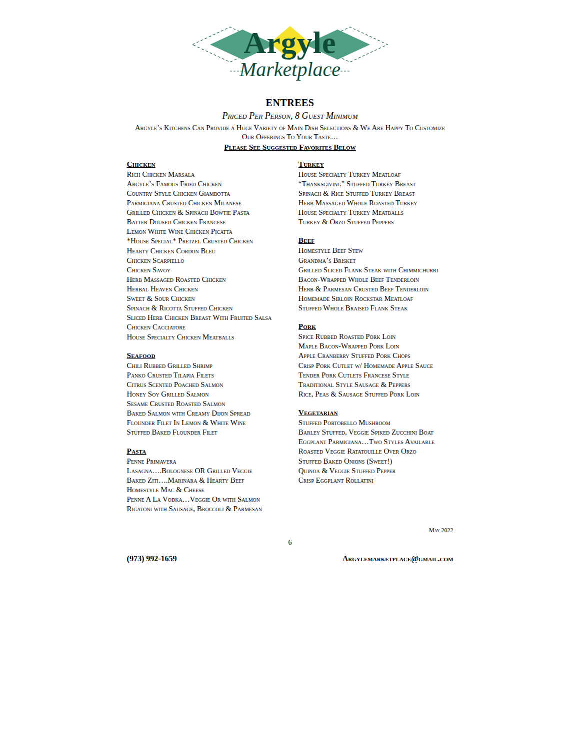Argyle Marketplace
Entrees
Priced Per Person, 8 Guest Minimum
Argyle’s Kitchens Can Provide a Huge Variety of Main Dish Selections & We Are Happy To Customize
Our Offerings To Your Taste…
Please See Suggested Favorites Below
Chicken
Rich Chicken Marsala
Argyle’s Famous Fried Chicken
Country Style Chicken Giambotta
Parmigiana Crusted Chicken Milanese
Grilled Chicken & Spinach Bowtie Pasta
Batter Doused Chicken Francese
Lemon White Wine Chicken Picatta
*House Special* Pretzel Crusted Chicken
Hearty Chicken Cordon Bleu
Chicken Scarpiello
Chicken Savoy
Herb Massaged Roasted Chicken
Herbal Heaven Chicken
Sweet & Sour Chicken
Spinach & Ricotta Stuffed Chicken
Sliced Herb Chicken Breast With Fruited Salsa
Chicken Cacciatore
House Specialty Chicken Meatballs
Seafood
Chili Rubbed Grilled Shrimp
Panko Crusted Tilapia Filets
Citrus Scented Poached Salmon
Honey Soy Grilled Salmon
Sesame Crusted Roasted Salmon
Baked Salmon with Creamy Dijon Spread
Flounder Filet In Lemon & White Wine
Stuffed Baked Flounder Filet
Pasta
Penne Primavera
Lasagna….Bolognese OR Grilled Veggie
Baked Ziti….Marinara & Hearty Beef
Homestyle Mac & Cheese
Penne A La Vodka…Veggie Or with Salmon
Rigatoni with Sausage, Broccoli & Parmesan
Turkey
House Specialty Turkey Meatloaf
“Thanksgiving” Stuffed Turkey Breast
Spinach & Rice Stuffed Turkey Breast
Herb Massaged Whole Roasted Turkey
House Specialty Turkey Meatballs
Turkey & Orzo Stuffed Peppers
Beef
Homestyle Beef Stew
Grandma’s Brisket
Grilled Sliced Flank Steak with Chimmichurri
Bacon-Wrapped Whole Beef Tenderloin
Herb & Parmesan Crusted Beef Tenderloin
Homemade Sirloin Rockstar Meatloaf
Stuffed Whole Braised Flank Steak
Pork
Spice Rubbed Roasted Pork Loin
Maple Bacon-Wrapped Pork Loin
Apple Cranberry Stuffed Pork Chops
Crisp Pork Cutlet w/ Homemade Apple Sauce
Tender Pork Cutlets Francese Style
Traditional Style Sausage & Peppers
Rice, Peas & Sausage Stuffed Pork Loin
Vegetarian
Stuffed Portobello Mushroom
Barley Stuffed, Veggie Spiked Zucchini Boat
Eggplant Parmigiana…Two Styles Available
Roasted Veggie Ratatouille Over Orzo
Stuffed Baked Onions (Sweet!)
Quinoa & Veggie Stuffed Pepper
Crisp Eggplant Rollatini
May 2022
6
(973) 992-1659
Argylemarketplace@gmail.com